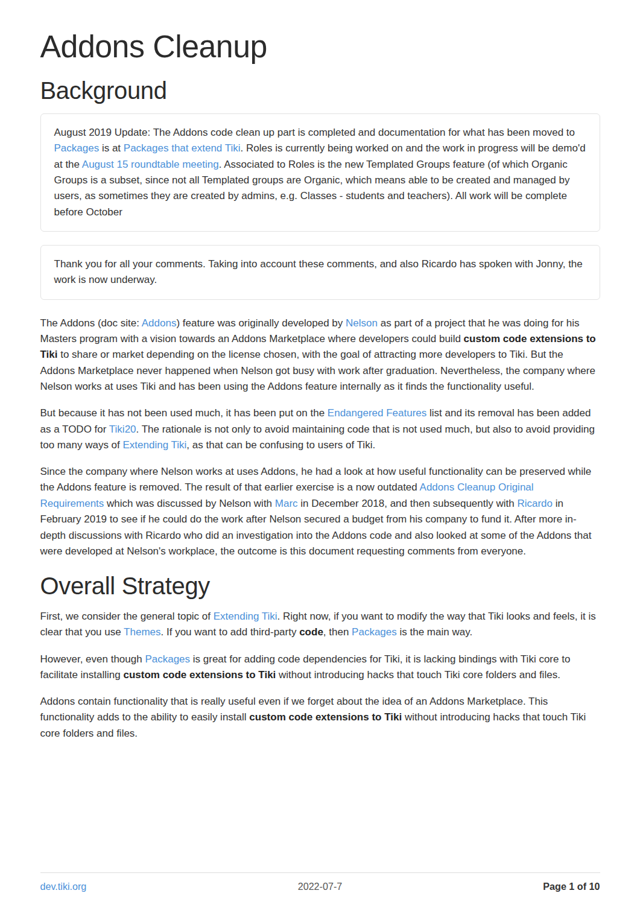Addons Cleanup
Background
August 2019 Update: The Addons code clean up part is completed and documentation for what has been moved to Packages is at Packages that extend Tiki. Roles is currently being worked on and the work in progress will be demo'd at the August 15 roundtable meeting. Associated to Roles is the new Templated Groups feature (of which Organic Groups is a subset, since not all Templated groups are Organic, which means able to be created and managed by users, as sometimes they are created by admins, e.g. Classes - students and teachers). All work will be complete before October
Thank you for all your comments. Taking into account these comments, and also Ricardo has spoken with Jonny, the work is now underway.
The Addons (doc site: Addons) feature was originally developed by Nelson as part of a project that he was doing for his Masters program with a vision towards an Addons Marketplace where developers could build custom code extensions to Tiki to share or market depending on the license chosen, with the goal of attracting more developers to Tiki. But the Addons Marketplace never happened when Nelson got busy with work after graduation. Nevertheless, the company where Nelson works at uses Tiki and has been using the Addons feature internally as it finds the functionality useful.
But because it has not been used much, it has been put on the Endangered Features list and its removal has been added as a TODO for Tiki20. The rationale is not only to avoid maintaining code that is not used much, but also to avoid providing too many ways of Extending Tiki, as that can be confusing to users of Tiki.
Since the company where Nelson works at uses Addons, he had a look at how useful functionality can be preserved while the Addons feature is removed. The result of that earlier exercise is a now outdated Addons Cleanup Original Requirements which was discussed by Nelson with Marc in December 2018, and then subsequently with Ricardo in February 2019 to see if he could do the work after Nelson secured a budget from his company to fund it. After more in-depth discussions with Ricardo who did an investigation into the Addons code and also looked at some of the Addons that were developed at Nelson's workplace, the outcome is this document requesting comments from everyone.
Overall Strategy
First, we consider the general topic of Extending Tiki. Right now, if you want to modify the way that Tiki looks and feels, it is clear that you use Themes. If you want to add third-party code, then Packages is the main way.
However, even though Packages is great for adding code dependencies for Tiki, it is lacking bindings with Tiki core to facilitate installing custom code extensions to Tiki without introducing hacks that touch Tiki core folders and files.
Addons contain functionality that is really useful even if we forget about the idea of an Addons Marketplace. This functionality adds to the ability to easily install custom code extensions to Tiki without introducing hacks that touch Tiki core folders and files.
dev.tiki.org
2022-07-7
Page 1 of 10